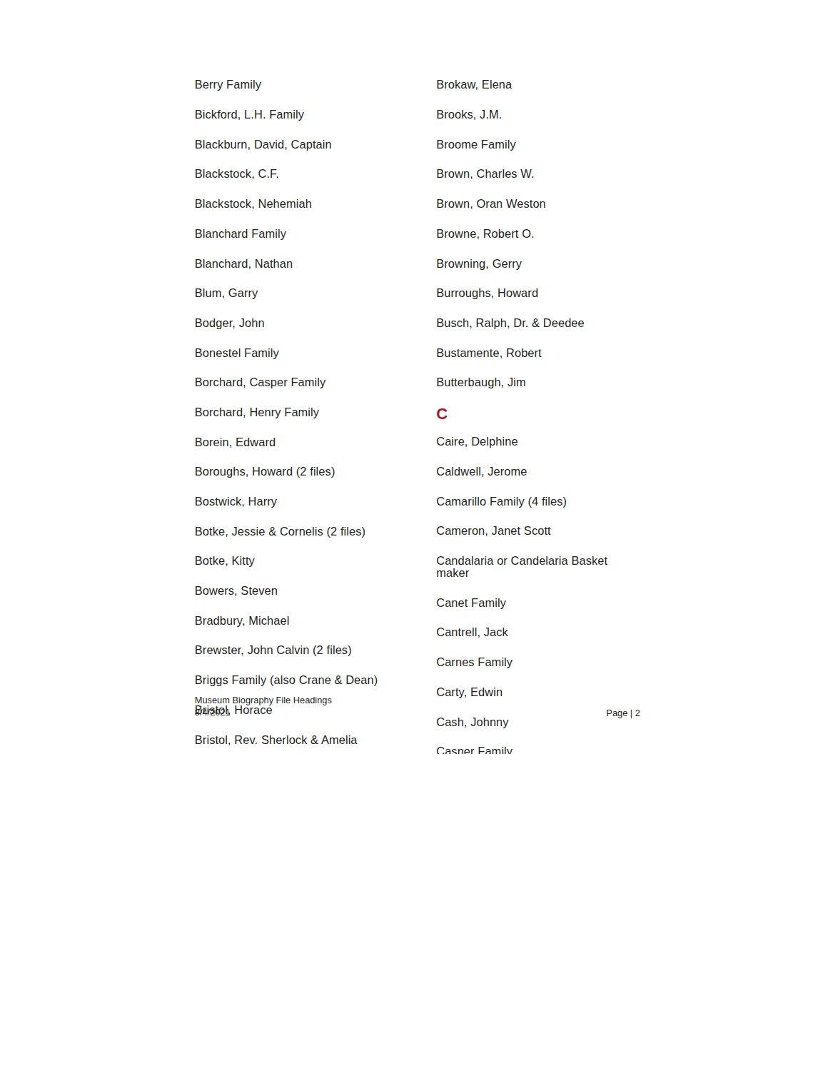Berry Family
Bickford, L.H. Family
Blackburn, David, Captain
Blackstock, C.F.
Blackstock, Nehemiah
Blanchard Family
Blanchard, Nathan
Blum, Garry
Bodger, John
Bonestel Family
Borchard, Casper Family
Borchard, Henry Family
Borein, Edward
Boroughs, Howard (2 files)
Bostwick, Harry
Botke, Jessie & Cornelis (2 files)
Botke, Kitty
Bowers, Steven
Bradbury, Michael
Brewster, John Calvin (2 files)
Briggs Family (also Crane & Dean)
Bristol, Horace
Bristol, Rev. Sherlock & Amelia
Brokaw, Elena
Brooks, J.M.
Broome Family
Brown, Charles W.
Brown, Oran Weston
Browne, Robert O.
Browning, Gerry
Burroughs, Howard
Busch, Ralph, Dr. & Deedee
Bustamente, Robert
Butterbaugh, Jim
C
Caire, Delphine
Caldwell, Jerome
Camarillo Family (4 files)
Cameron, Janet Scott
Candalaria or Candelaria Basket maker
Canet Family
Cantrell, Jack
Carnes Family
Carty, Edwin
Cash, Johnny
Casner Family
Castro, M.A.
Museum Biography File Headings
8/4/2021
Page | 2